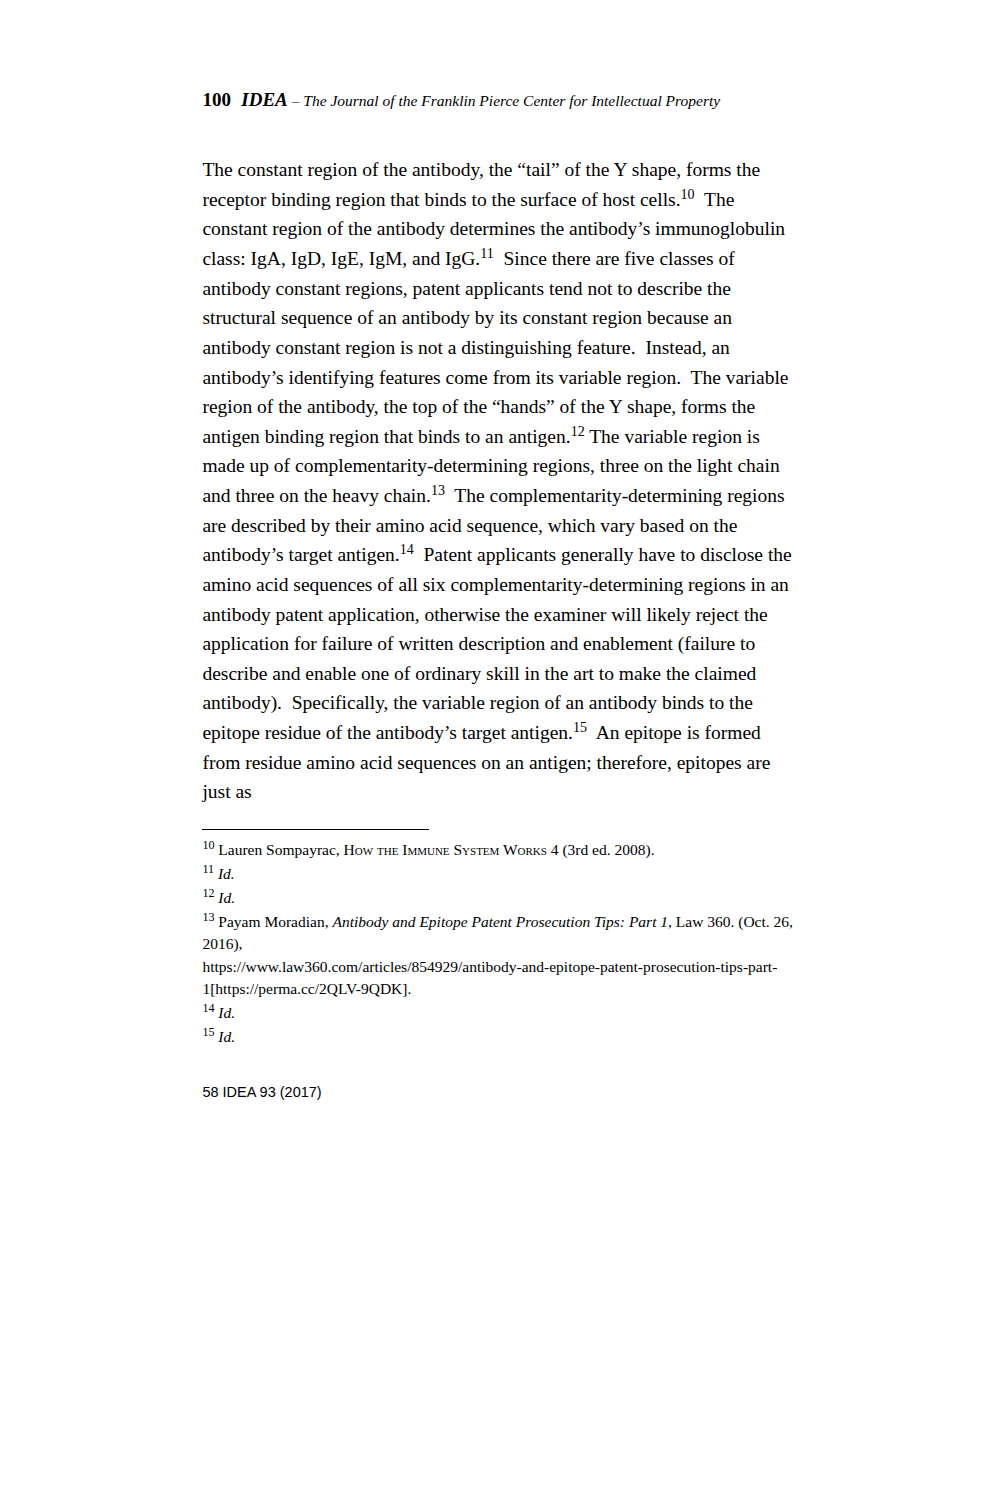100 IDEA – The Journal of the Franklin Pierce Center for Intellectual Property
The constant region of the antibody, the “tail” of the Y shape, forms the receptor binding region that binds to the surface of host cells.10 The constant region of the antibody determines the antibody’s immunoglobulin class: IgA, IgD, IgE, IgM, and IgG.11 Since there are five classes of antibody constant regions, patent applicants tend not to describe the structural sequence of an antibody by its constant region because an antibody constant region is not a distinguishing feature. Instead, an antibody’s identifying features come from its variable region. The variable region of the antibody, the top of the “hands” of the Y shape, forms the antigen binding region that binds to an antigen.12 The variable region is made up of complementarity-determining regions, three on the light chain and three on the heavy chain.13 The complementarity-determining regions are described by their amino acid sequence, which vary based on the antibody’s target antigen.14 Patent applicants generally have to disclose the amino acid sequences of all six complementarity-determining regions in an antibody patent application, otherwise the examiner will likely reject the application for failure of written description and enablement (failure to describe and enable one of ordinary skill in the art to make the claimed antibody). Specifically, the variable region of an antibody binds to the epitope residue of the antibody’s target antigen.15 An epitope is formed from residue amino acid sequences on an antigen; therefore, epitopes are just as
10 Lauren Sompayrac, How the Immune System Works 4 (3rd ed. 2008).
11 Id.
12 Id.
13 Payam Moradian, Antibody and Epitope Patent Prosecution Tips: Part 1, Law 360. (Oct. 26, 2016),
https://www.law360.com/articles/854929/antibody-and-epitope-patent-prosecution-tips-part-1[https://perma.cc/2QLV-9QDK].
14 Id.
15 Id.
58 IDEA 93 (2017)